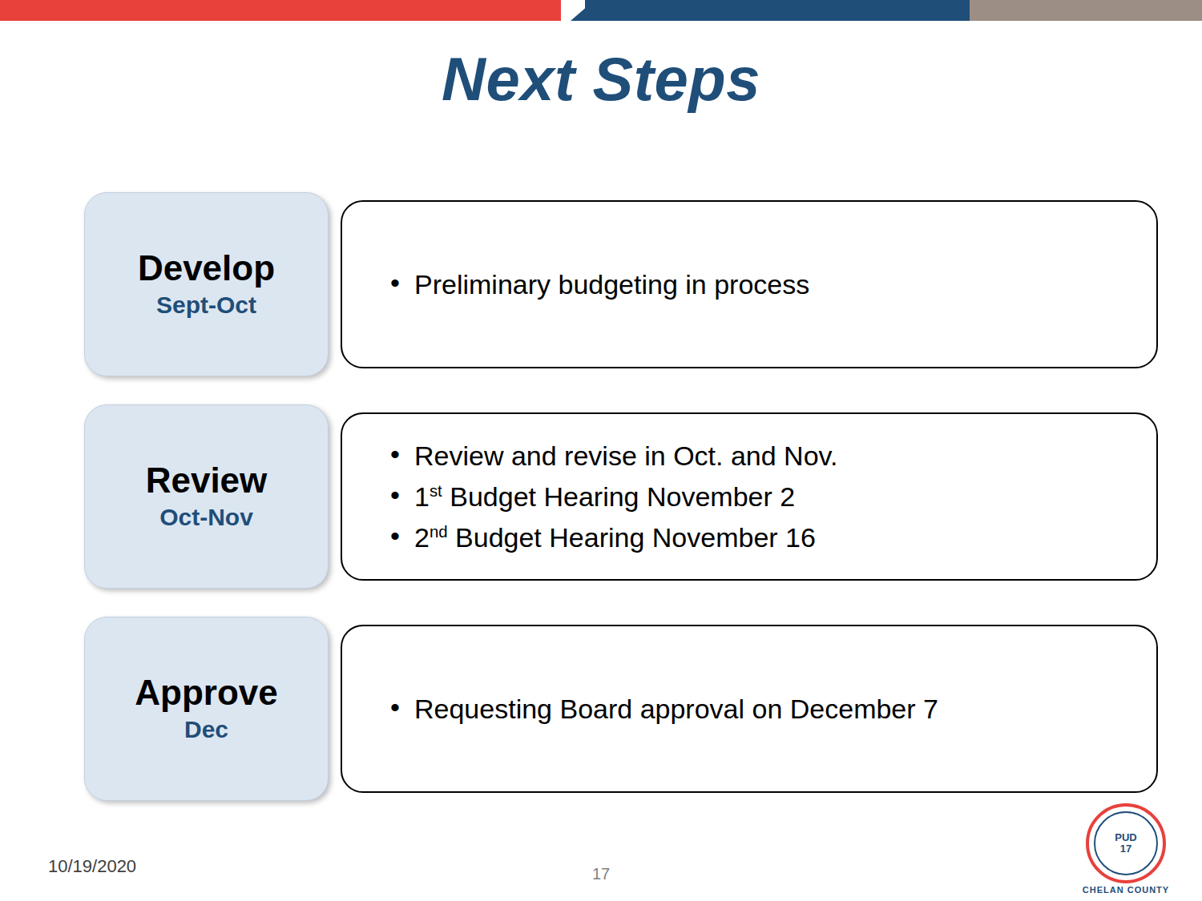Next Steps
Develop
Sept-Oct
Preliminary budgeting in process
Review
Oct-Nov
Review and revise in Oct. and Nov.
1st Budget Hearing November 2
2nd Budget Hearing November 16
Approve
Dec
Requesting Board approval on December 7
10/19/2020
17
PUD
17
CHELAN COUNTY